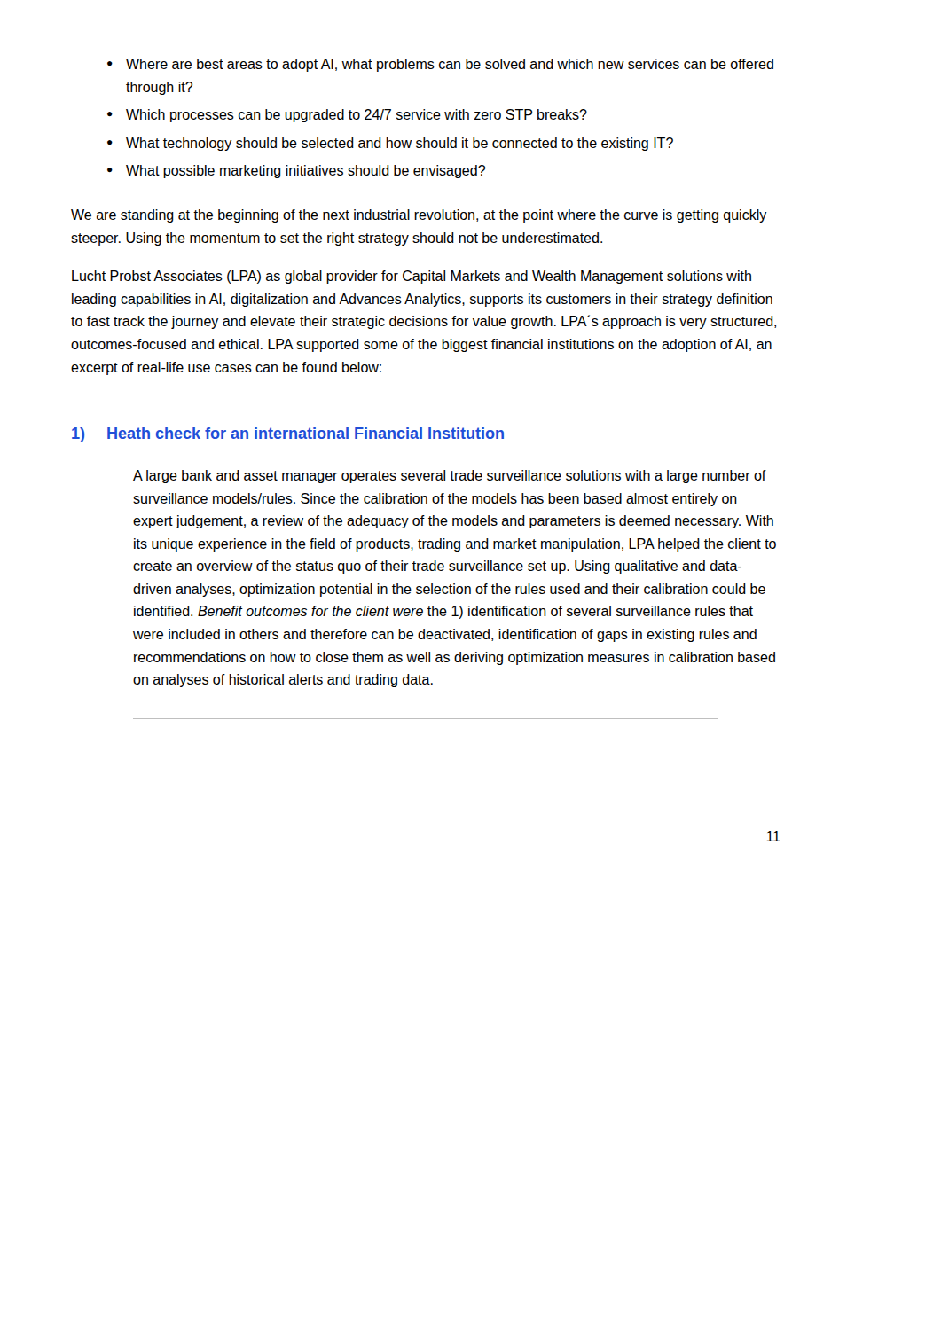Where are best areas to adopt AI, what problems can be solved and which new services can be offered through it?
Which processes can be upgraded to 24/7 service with zero STP breaks?
What technology should be selected and how should it be connected to the existing IT?
What possible marketing initiatives should be envisaged?
We are standing at the beginning of the next industrial revolution, at the point where the curve is getting quickly steeper. Using the momentum to set the right strategy should not be underestimated.
Lucht Probst Associates (LPA) as global provider for Capital Markets and Wealth Management solutions with leading capabilities in AI, digitalization and Advances Analytics, supports its customers in their strategy definition to fast track the journey and elevate their strategic decisions for value growth. LPA´s approach is very structured, outcomes-focused and ethical. LPA supported some of the biggest financial institutions on the adoption of AI, an excerpt of real-life use cases can be found below:
1) Heath check for an international Financial Institution
A large bank and asset manager operates several trade surveillance solutions with a large number of surveillance models/rules. Since the calibration of the models has been based almost entirely on expert judgement, a review of the adequacy of the models and parameters is deemed necessary. With its unique experience in the field of products, trading and market manipulation, LPA helped the client to create an overview of the status quo of their trade surveillance set up. Using qualitative and data-driven analyses, optimization potential in the selection of the rules used and their calibration could be identified. Benefit outcomes for the client were the 1) identification of several surveillance rules that were included in others and therefore can be deactivated, identification of gaps in existing rules and recommendations on how to close them as well as deriving optimization measures in calibration based on analyses of historical alerts and trading data.
11